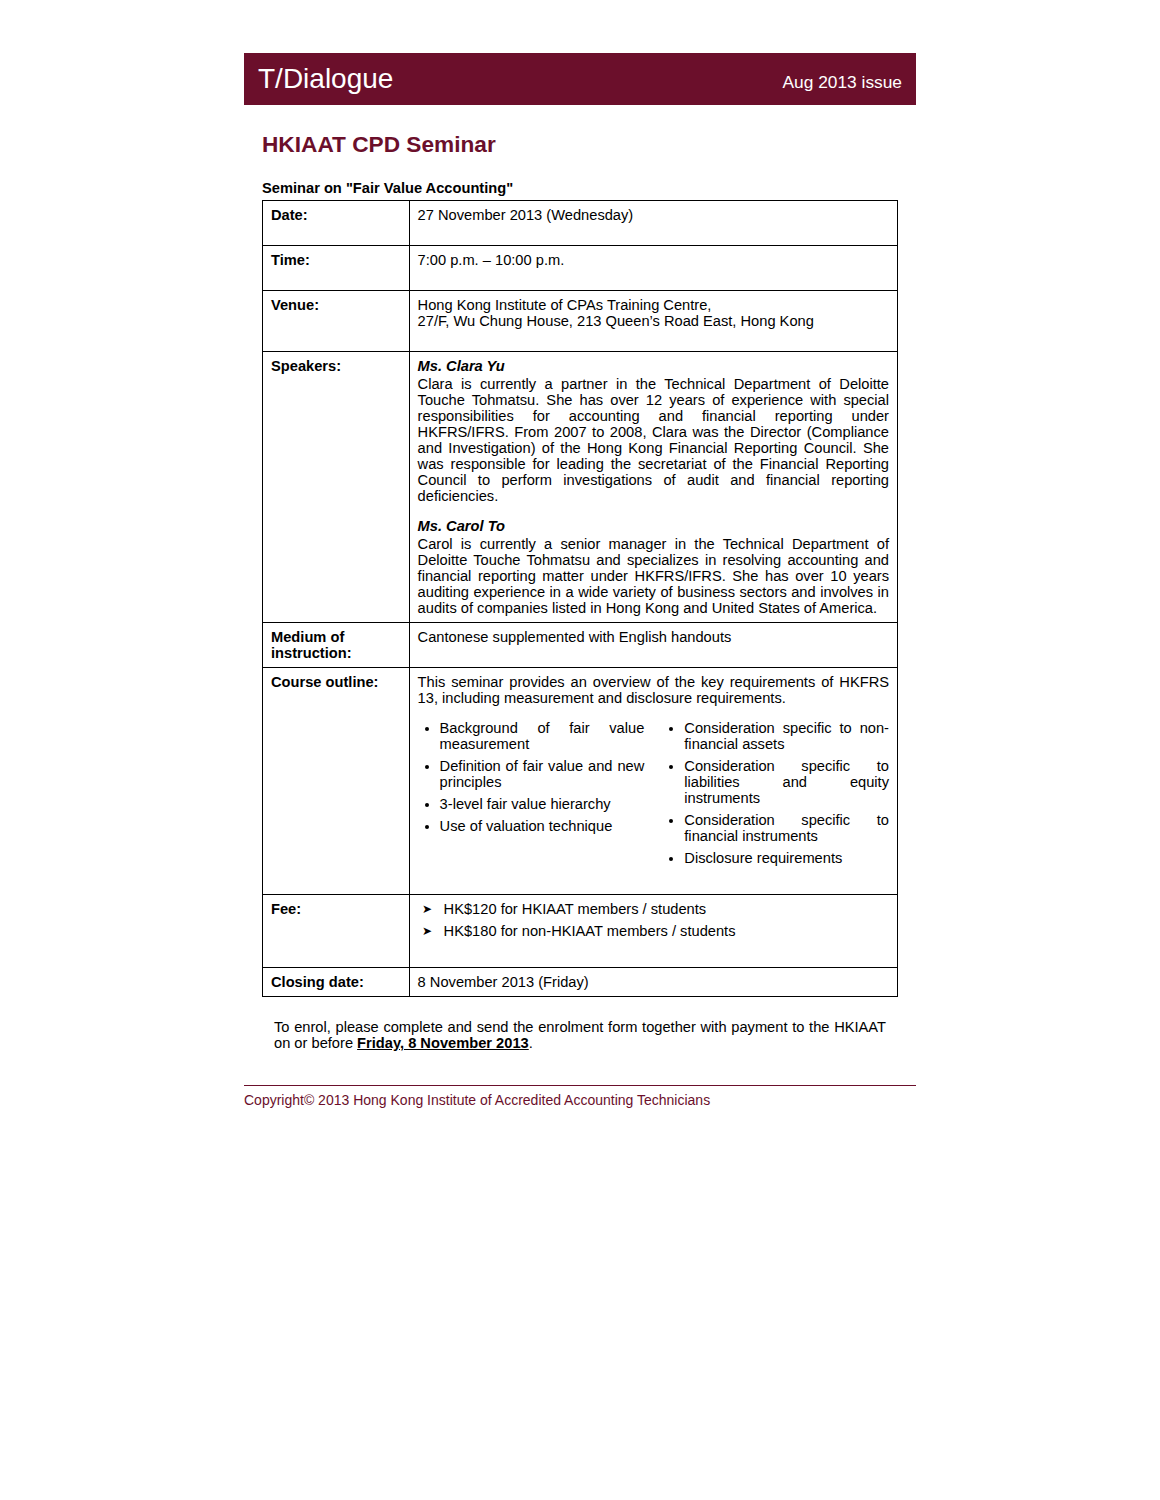T/Dialogue Aug 2013 issue
HKIAAT CPD Seminar
Seminar on "Fair Value Accounting"
| Date: | 27 November 2013 (Wednesday) |
| Time: | 7:00 p.m. – 10:00 p.m. |
| Venue: | Hong Kong Institute of CPAs Training Centre, 27/F, Wu Chung House, 213 Queen’s Road East, Hong Kong |
| Speakers: | Ms. Clara Yu Clara is currently a partner in the Technical Department of Deloitte Touche Tohmatsu. She has over 12 years of experience with special responsibilities for accounting and financial reporting under HKFRS/IFRS. From 2007 to 2008, Clara was the Director (Compliance and Investigation) of the Hong Kong Financial Reporting Council. She was responsible for leading the secretariat of the Financial Reporting Council to perform investigations of audit and financial reporting deficiencies. Ms. Carol To Carol is currently a senior manager in the Technical Department of Deloitte Touche Tohmatsu and specializes in resolving accounting and financial reporting matter under HKFRS/IFRS. She has over 10 years auditing experience in a wide variety of business sectors and involves in audits of companies listed in Hong Kong and United States of America. |
| Medium of instruction: | Cantonese supplemented with English handouts |
| Course outline: | This seminar provides an overview of the key requirements of HKFRS 13, including measurement and disclosure requirements. Background of fair value measurement Definition of fair value and new principles 3-level fair value hierarchy Use of valuation technique Consideration specific to non-financial assets Consideration specific to liabilities and equity instruments Consideration specific to financial instruments Disclosure requirements |
| Fee: | HK$120 for HKIAAT members / students HK$180 for non-HKIAAT members / students |
| Closing date: | 8 November 2013 (Friday) |
To enrol, please complete and send the enrolment form together with payment to the HKIAAT on or before Friday, 8 November 2013.
Copyright© 2013 Hong Kong Institute of Accredited Accounting Technicians